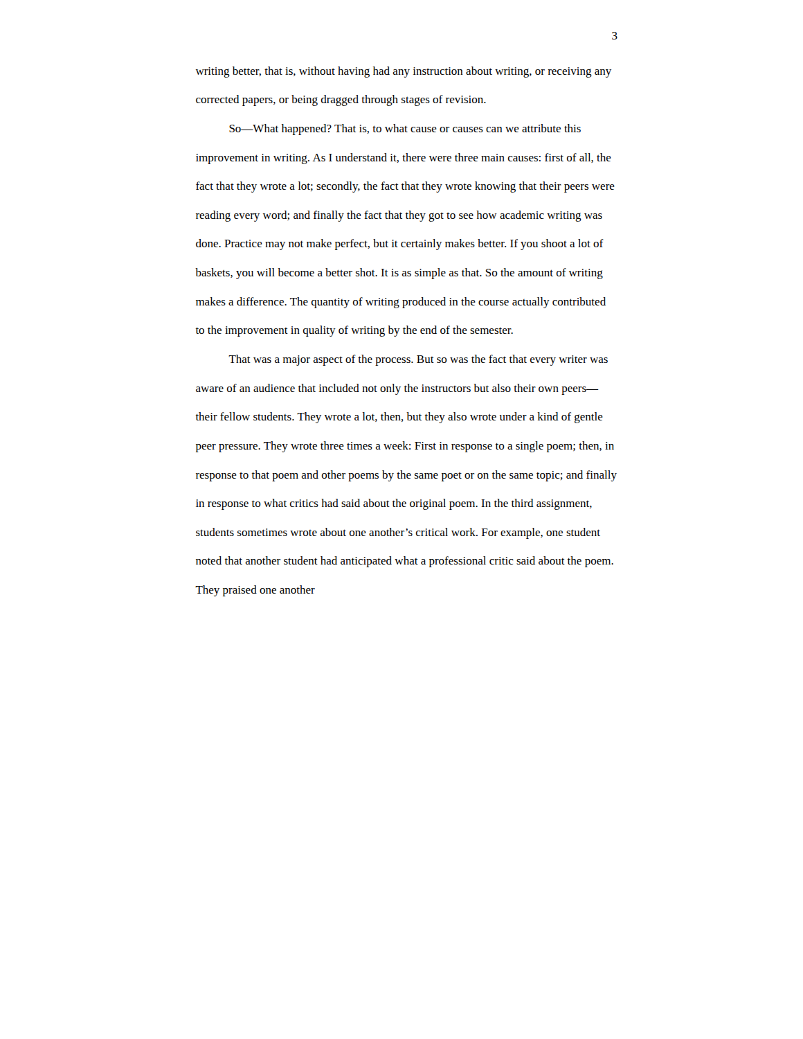3
writing better, that is, without having had any instruction about writing, or receiving any corrected papers, or being dragged through stages of revision.
So—What happened? That is, to what cause or causes can we attribute this improvement in writing. As I understand it, there were three main causes: first of all, the fact that they wrote a lot; secondly, the fact that they wrote knowing that their peers were reading every word; and finally the fact that they got to see how academic writing was done. Practice may not make perfect, but it certainly makes better. If you shoot a lot of baskets, you will become a better shot. It is as simple as that. So the amount of writing makes a difference. The quantity of writing produced in the course actually contributed to the improvement in quality of writing by the end of the semester.
That was a major aspect of the process. But so was the fact that every writer was aware of an audience that included not only the instructors but also their own peers—their fellow students. They wrote a lot, then, but they also wrote under a kind of gentle peer pressure. They wrote three times a week: First in response to a single poem; then, in response to that poem and other poems by the same poet or on the same topic; and finally in response to what critics had said about the original poem. In the third assignment, students sometimes wrote about one another’s critical work. For example, one student noted that another student had anticipated what a professional critic said about the poem. They praised one another